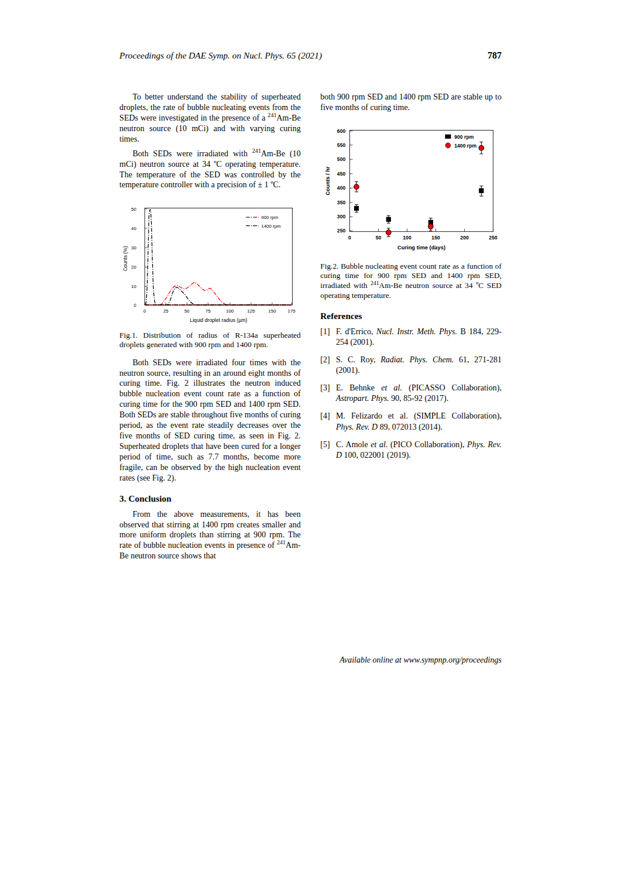Proceedings of the DAE Symp. on Nucl. Phys. 65 (2021)
787
To better understand the stability of superheated droplets, the rate of bubble nucleating events from the SEDs were investigated in the presence of a 241Am-Be neutron source (10 mCi) and with varying curing times.
Both SEDs were irradiated with 241Am-Be (10 mCi) neutron source at 34 ºC operating temperature. The temperature of the SED was controlled by the temperature controller with a precision of ± 1 ºC.
Fig.1. Distribution of radius of R-134a superheated droplets generated with 900 rpm and 1400 rpm.
Both SEDs were irradiated four times with the neutron source, resulting in an around eight months of curing time. Fig. 2 illustrates the neutron induced bubble nucleation event count rate as a function of curing time for the 900 rpm SED and 1400 rpm SED. Both SEDs are stable throughout five months of curing period, as the event rate steadily decreases over the five months of SED curing time, as seen in Fig. 2. Superheated droplets that have been cured for a longer period of time, such as 7.7 months, become more fragile, can be observed by the high nucleation event rates (see Fig. 2).
3. Conclusion
From the above measurements, it has been observed that stirring at 1400 rpm creates smaller and more uniform droplets than stirring at 900 rpm. The rate of bubble nucleation events in presence of 241Am-Be neutron source shows that
both 900 rpm SED and 1400 rpm SED are stable up to five months of curing time.
Fig.2. Bubble nucleating event count rate as a function of curing time for 900 rpm SED and 1400 rpm SED, irradiated with 241Am-Be neutron source at 34 ºC SED operating temperature.
References
[1]
F. d'Errico, Nucl. Instr. Meth. Phys. B 184, 229-254 (2001).
[2]
S. C. Roy, Radiat. Phys. Chem. 61, 271-281 (2001).
[3]
E. Behnke et al. (PICASSO Collaboration), Astropart. Phys. 90, 85-92 (2017).
[4]
M. Felizardo et al. (SIMPLE Collaboration), Phys. Rev. D 89, 072013 (2014).
[5]
C. Amole et al. (PICO Collaboration), Phys. Rev. D 100, 022001 (2019).
Available online at www.sympnp.org/proceedings